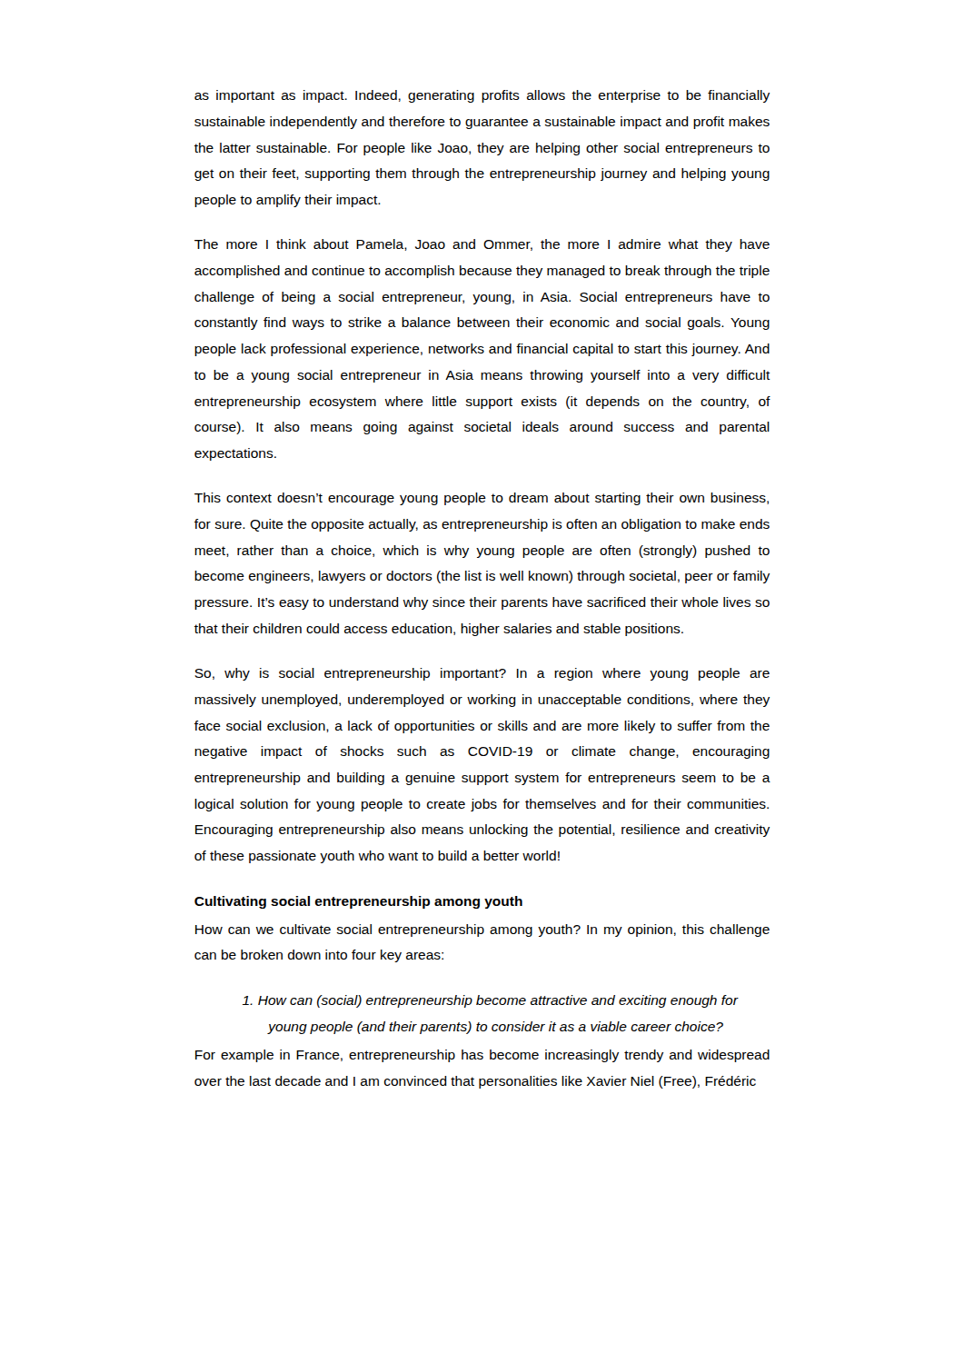as important as impact. Indeed, generating profits allows the enterprise to be financially sustainable independently and therefore to guarantee a sustainable impact and profit makes the latter sustainable. For people like Joao, they are helping other social entrepreneurs to get on their feet, supporting them through the entrepreneurship journey and helping young people to amplify their impact.
The more I think about Pamela, Joao and Ommer, the more I admire what they have accomplished and continue to accomplish because they managed to break through the triple challenge of being a social entrepreneur, young, in Asia. Social entrepreneurs have to constantly find ways to strike a balance between their economic and social goals. Young people lack professional experience, networks and financial capital to start this journey. And to be a young social entrepreneur in Asia means throwing yourself into a very difficult entrepreneurship ecosystem where little support exists (it depends on the country, of course). It also means going against societal ideals around success and parental expectations.
This context doesn’t encourage young people to dream about starting their own business, for sure. Quite the opposite actually, as entrepreneurship is often an obligation to make ends meet, rather than a choice, which is why young people are often (strongly) pushed to become engineers, lawyers or doctors (the list is well known) through societal, peer or family pressure. It’s easy to understand why since their parents have sacrificed their whole lives so that their children could access education, higher salaries and stable positions.
So, why is social entrepreneurship important? In a region where young people are massively unemployed, underemployed or working in unacceptable conditions, where they face social exclusion, a lack of opportunities or skills and are more likely to suffer from the negative impact of shocks such as COVID-19 or climate change, encouraging entrepreneurship and building a genuine support system for entrepreneurs seem to be a logical solution for young people to create jobs for themselves and for their communities. Encouraging entrepreneurship also means unlocking the potential, resilience and creativity of these passionate youth who want to build a better world!
Cultivating social entrepreneurship among youth
How can we cultivate social entrepreneurship among youth? In my opinion, this challenge can be broken down into four key areas:
1. How can (social) entrepreneurship become attractive and exciting enough for young people (and their parents) to consider it as a viable career choice?
For example in France, entrepreneurship has become increasingly trendy and widespread over the last decade and I am convinced that personalities like Xavier Niel (Free), Frédéric